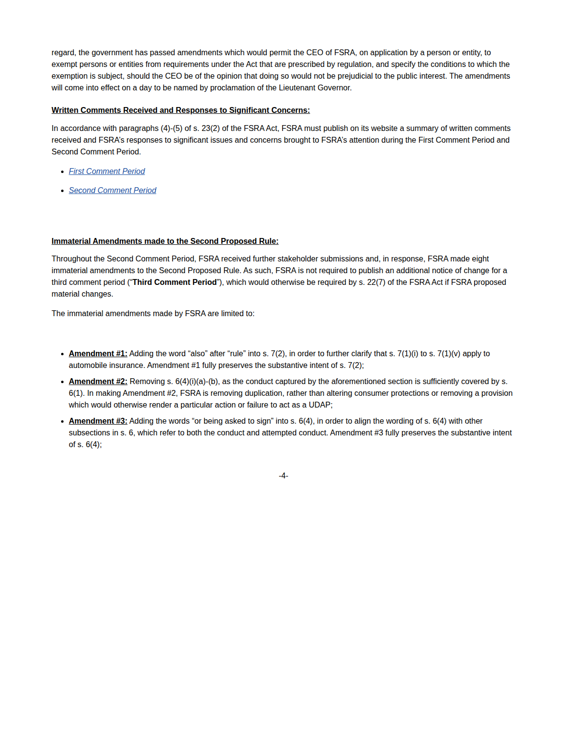regard, the government has passed amendments which would permit the CEO of FSRA, on application by a person or entity, to exempt persons or entities from requirements under the Act that are prescribed by regulation, and specify the conditions to which the exemption is subject, should the CEO be of the opinion that doing so would not be prejudicial to the public interest. The amendments will come into effect on a day to be named by proclamation of the Lieutenant Governor.
Written Comments Received and Responses to Significant Concerns:
In accordance with paragraphs (4)-(5) of s. 23(2) of the FSRA Act, FSRA must publish on its website a summary of written comments received and FSRA’s responses to significant issues and concerns brought to FSRA’s attention during the First Comment Period and Second Comment Period.
First Comment Period
Second Comment Period
Immaterial Amendments made to the Second Proposed Rule:
Throughout the Second Comment Period, FSRA received further stakeholder submissions and, in response, FSRA made eight immaterial amendments to the Second Proposed Rule. As such, FSRA is not required to publish an additional notice of change for a third comment period (“Third Comment Period”), which would otherwise be required by s. 22(7) of the FSRA Act if FSRA proposed material changes.
The immaterial amendments made by FSRA are limited to:
Amendment #1: Adding the word “also” after “rule” into s. 7(2), in order to further clarify that s. 7(1)(i) to s. 7(1)(v) apply to automobile insurance. Amendment #1 fully preserves the substantive intent of s. 7(2);
Amendment #2: Removing s. 6(4)(i)(a)-(b), as the conduct captured by the aforementioned section is sufficiently covered by s. 6(1). In making Amendment #2, FSRA is removing duplication, rather than altering consumer protections or removing a provision which would otherwise render a particular action or failure to act as a UDAP;
Amendment #3: Adding the words “or being asked to sign” into s. 6(4), in order to align the wording of s. 6(4) with other subsections in s. 6, which refer to both the conduct and attempted conduct. Amendment #3 fully preserves the substantive intent of s. 6(4);
-4-